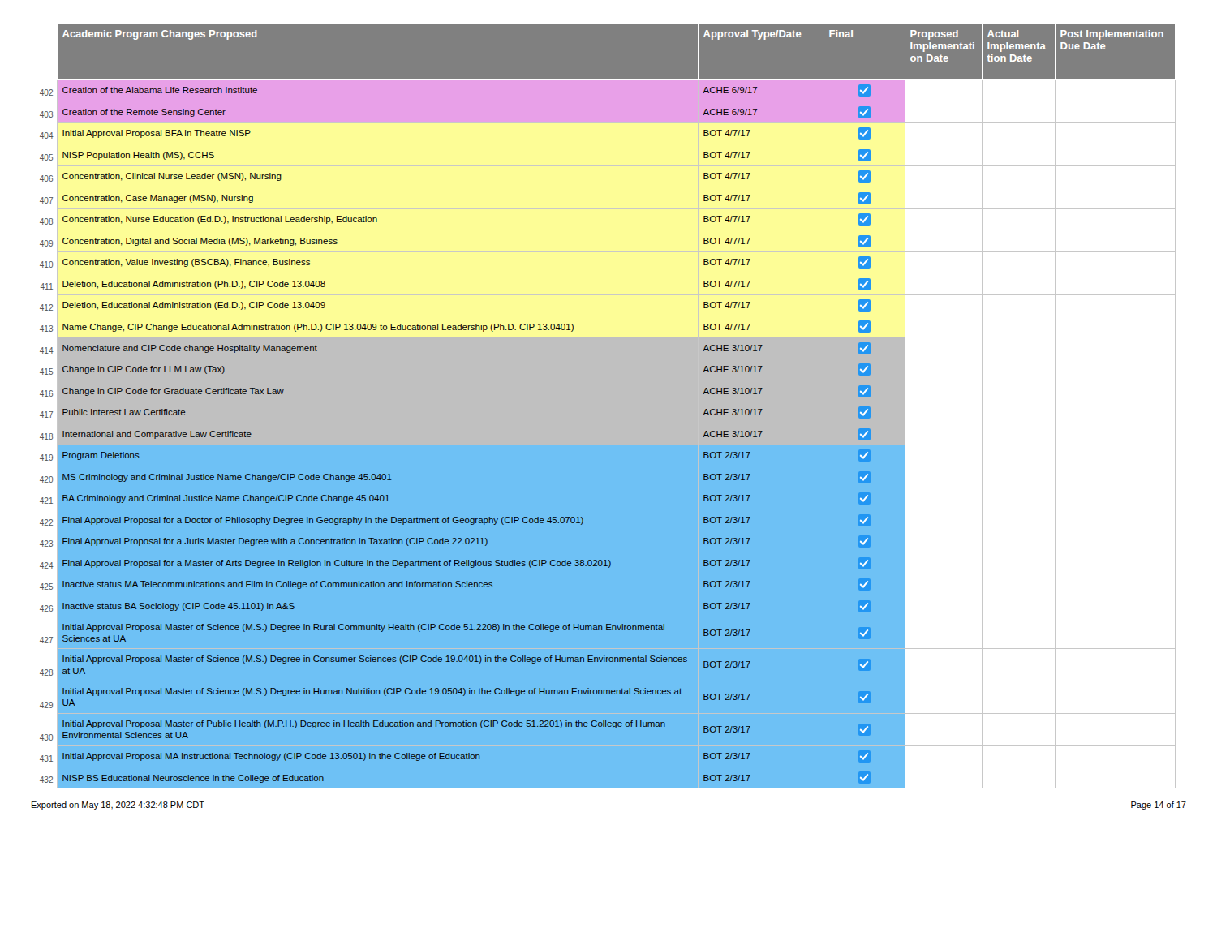| | Academic Program Changes Proposed | Approval Type/Date | Final | Proposed Implementati on Date | Actual Implementa tion Date | Post Implementation Due Date |
| --- | --- | --- | --- | --- | --- | --- |
| 402 | Creation of the Alabama Life Research Institute | ACHE 6/9/17 | | | | |
| 403 | Creation of the Remote Sensing Center | ACHE 6/9/17 | | | | |
| 404 | Initial Approval Proposal BFA in Theatre NISP | BOT 4/7/17 | | | | |
| 405 | NISP Population Health (MS), CCHS | BOT 4/7/17 | | | | |
| 406 | Concentration, Clinical Nurse Leader (MSN), Nursing | BOT 4/7/17 | | | | |
| 407 | Concentration, Case Manager (MSN), Nursing | BOT 4/7/17 | | | | |
| 408 | Concentration, Nurse Education (Ed.D.), Instructional Leadership, Education | BOT 4/7/17 | | | | |
| 409 | Concentration, Digital and Social Media (MS), Marketing, Business | BOT 4/7/17 | | | | |
| 410 | Concentration, Value Investing (BSCBA), Finance, Business | BOT 4/7/17 | | | | |
| 411 | Deletion, Educational Administration (Ph.D.), CIP Code 13.0408 | BOT 4/7/17 | | | | |
| 412 | Deletion, Educational Administration (Ed.D.), CIP Code 13.0409 | BOT 4/7/17 | | | | |
| 413 | Name Change, CIP Change Educational Administration (Ph.D.) CIP 13.0409 to Educational Leadership (Ph.D. CIP 13.0401) | BOT 4/7/17 | | | | |
| 414 | Nomenclature and CIP Code change Hospitality Management | ACHE 3/10/17 | | | | |
| 415 | Change in CIP Code for LLM Law (Tax) | ACHE 3/10/17 | | | | |
| 416 | Change in CIP Code for Graduate Certificate Tax Law | ACHE 3/10/17 | | | | |
| 417 | Public Interest Law Certificate | ACHE 3/10/17 | | | | |
| 418 | International and Comparative Law Certificate | ACHE 3/10/17 | | | | |
| 419 | Program Deletions | BOT 2/3/17 | | | | |
| 420 | MS Criminology and Criminal Justice Name Change/CIP Code Change 45.0401 | BOT 2/3/17 | | | | |
| 421 | BA Criminology and Criminal Justice Name Change/CIP Code Change 45.0401 | BOT 2/3/17 | | | | |
| 422 | Final Approval Proposal for a Doctor of Philosophy Degree in Geography in the Department of Geography (CIP Code 45.0701) | BOT 2/3/17 | | | | |
| 423 | Final Approval Proposal for a Juris Master Degree with a Concentration in Taxation (CIP Code 22.0211) | BOT 2/3/17 | | | | |
| 424 | Final Approval Proposal for a Master of Arts Degree in Religion in Culture in the Department of Religious Studies (CIP Code 38.0201) | BOT 2/3/17 | | | | |
| 425 | Inactive status MA Telecommunications and Film in College of Communication and Information Sciences | BOT 2/3/17 | | | | |
| 426 | Inactive status BA Sociology (CIP Code 45.1101) in A&S | BOT 2/3/17 | | | | |
| 427 | Initial Approval Proposal Master of Science (M.S.) Degree in Rural Community Health (CIP Code 51.2208) in the College of Human Environmental Sciences at UA | BOT 2/3/17 | | | | |
| 428 | Initial Approval Proposal Master of Science (M.S.) Degree in Consumer Sciences (CIP Code 19.0401) in the College of Human Environmental Sciences at UA | BOT 2/3/17 | | | | |
| 429 | Initial Approval Proposal Master of Science (M.S.) Degree in Human Nutrition (CIP Code 19.0504) in the College of Human Environmental Sciences at UA | BOT 2/3/17 | | | | |
| 430 | Initial Approval Proposal Master of Public Health (M.P.H.) Degree in Health Education and Promotion (CIP Code 51.2201) in the College of Human Environmental Sciences at UA | BOT 2/3/17 | | | | |
| 431 | Initial Approval Proposal MA Instructional Technology (CIP Code 13.0501) in the College of Education | BOT 2/3/17 | | | | |
| 432 | NISP BS Educational Neuroscience in the College of Education | BOT 2/3/17 | | | | |
Exported on May 18, 2022 4:32:48 PM CDT
Page 14 of 17